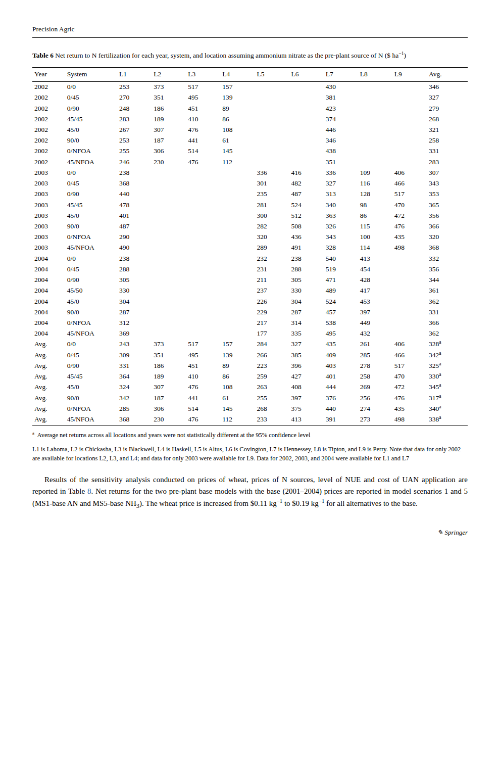Precision Agric
Table 6 Net return to N fertilization for each year, system, and location assuming ammonium nitrate as the pre-plant source of N ($ ha−1)
| Year | System | L1 | L2 | L3 | L4 | L5 | L6 | L7 | L8 | L9 | Avg. |
| --- | --- | --- | --- | --- | --- | --- | --- | --- | --- | --- | --- |
| 2002 | 0/0 | 253 | 373 | 517 | 157 | | | 430 | | | 346 |
| 2002 | 0/45 | 270 | 351 | 495 | 139 | | | 381 | | | 327 |
| 2002 | 0/90 | 248 | 186 | 451 | 89 | | | 423 | | | 279 |
| 2002 | 45/45 | 283 | 189 | 410 | 86 | | | 374 | | | 268 |
| 2002 | 45/0 | 267 | 307 | 476 | 108 | | | 446 | | | 321 |
| 2002 | 90/0 | 253 | 187 | 441 | 61 | | | 346 | | | 258 |
| 2002 | 0/NFOA | 255 | 306 | 514 | 145 | | | 438 | | | 331 |
| 2002 | 45/NFOA | 246 | 230 | 476 | 112 | | | 351 | | | 283 |
| 2003 | 0/0 | 238 | | | | 336 | 416 | 336 | 109 | 406 | 307 |
| 2003 | 0/45 | 368 | | | | 301 | 482 | 327 | 116 | 466 | 343 |
| 2003 | 0/90 | 440 | | | | 235 | 487 | 313 | 128 | 517 | 353 |
| 2003 | 45/45 | 478 | | | | 281 | 524 | 340 | 98 | 470 | 365 |
| 2003 | 45/0 | 401 | | | | 300 | 512 | 363 | 86 | 472 | 356 |
| 2003 | 90/0 | 487 | | | | 282 | 508 | 326 | 115 | 476 | 366 |
| 2003 | 0/NFOA | 290 | | | | 320 | 436 | 343 | 100 | 435 | 320 |
| 2003 | 45/NFOA | 490 | | | | 289 | 491 | 328 | 114 | 498 | 368 |
| 2004 | 0/0 | 238 | | | | 232 | 238 | 540 | 413 | | 332 |
| 2004 | 0/45 | 288 | | | | 231 | 288 | 519 | 454 | | 356 |
| 2004 | 0/90 | 305 | | | | 211 | 305 | 471 | 428 | | 344 |
| 2004 | 45/50 | 330 | | | | 237 | 330 | 489 | 417 | | 361 |
| 2004 | 45/0 | 304 | | | | 226 | 304 | 524 | 453 | | 362 |
| 2004 | 90/0 | 287 | | | | 229 | 287 | 457 | 397 | | 331 |
| 2004 | 0/NFOA | 312 | | | | 217 | 314 | 538 | 449 | | 366 |
| 2004 | 45/NFOA | 369 | | | | 177 | 335 | 495 | 432 | | 362 |
| Avg. | 0/0 | 243 | 373 | 517 | 157 | 284 | 327 | 435 | 261 | 406 | 328 a |
| Avg. | 0/45 | 309 | 351 | 495 | 139 | 266 | 385 | 409 | 285 | 466 | 342 a |
| Avg. | 0/90 | 331 | 186 | 451 | 89 | 223 | 396 | 403 | 278 | 517 | 325 a |
| Avg. | 45/45 | 364 | 189 | 410 | 86 | 259 | 427 | 401 | 258 | 470 | 330 a |
| Avg. | 45/0 | 324 | 307 | 476 | 108 | 263 | 408 | 444 | 269 | 472 | 345 a |
| Avg. | 90/0 | 342 | 187 | 441 | 61 | 255 | 397 | 376 | 256 | 476 | 317 a |
| Avg. | 0/NFOA | 285 | 306 | 514 | 145 | 268 | 375 | 440 | 274 | 435 | 340 a |
| Avg. | 45/NFOA | 368 | 230 | 476 | 112 | 233 | 413 | 391 | 273 | 498 | 338 a |
a Average net returns across all locations and years were not statistically different at the 95% confidence level
L1 is Lahoma, L2 is Chickasha, L3 is Blackwell, L4 is Haskell, L5 is Altus, L6 is Covington, L7 is Hennessey, L8 is Tipton, and L9 is Perry. Note that data for only 2002 are available for locations L2, L3, and L4; and data for only 2003 were available for L9. Data for 2002, 2003, and 2004 were available for L1 and L7
Results of the sensitivity analysis conducted on prices of wheat, prices of N sources, level of NUE and cost of UAN application are reported in Table 8. Net returns for the two pre-plant base models with the base (2001–2004) prices are reported in model scenarios 1 and 5 (MS1-base AN and MS5-base NH3). The wheat price is increased from $0.11 kg−1 to $0.19 kg−1 for all alternatives to the base.
✎ Springer